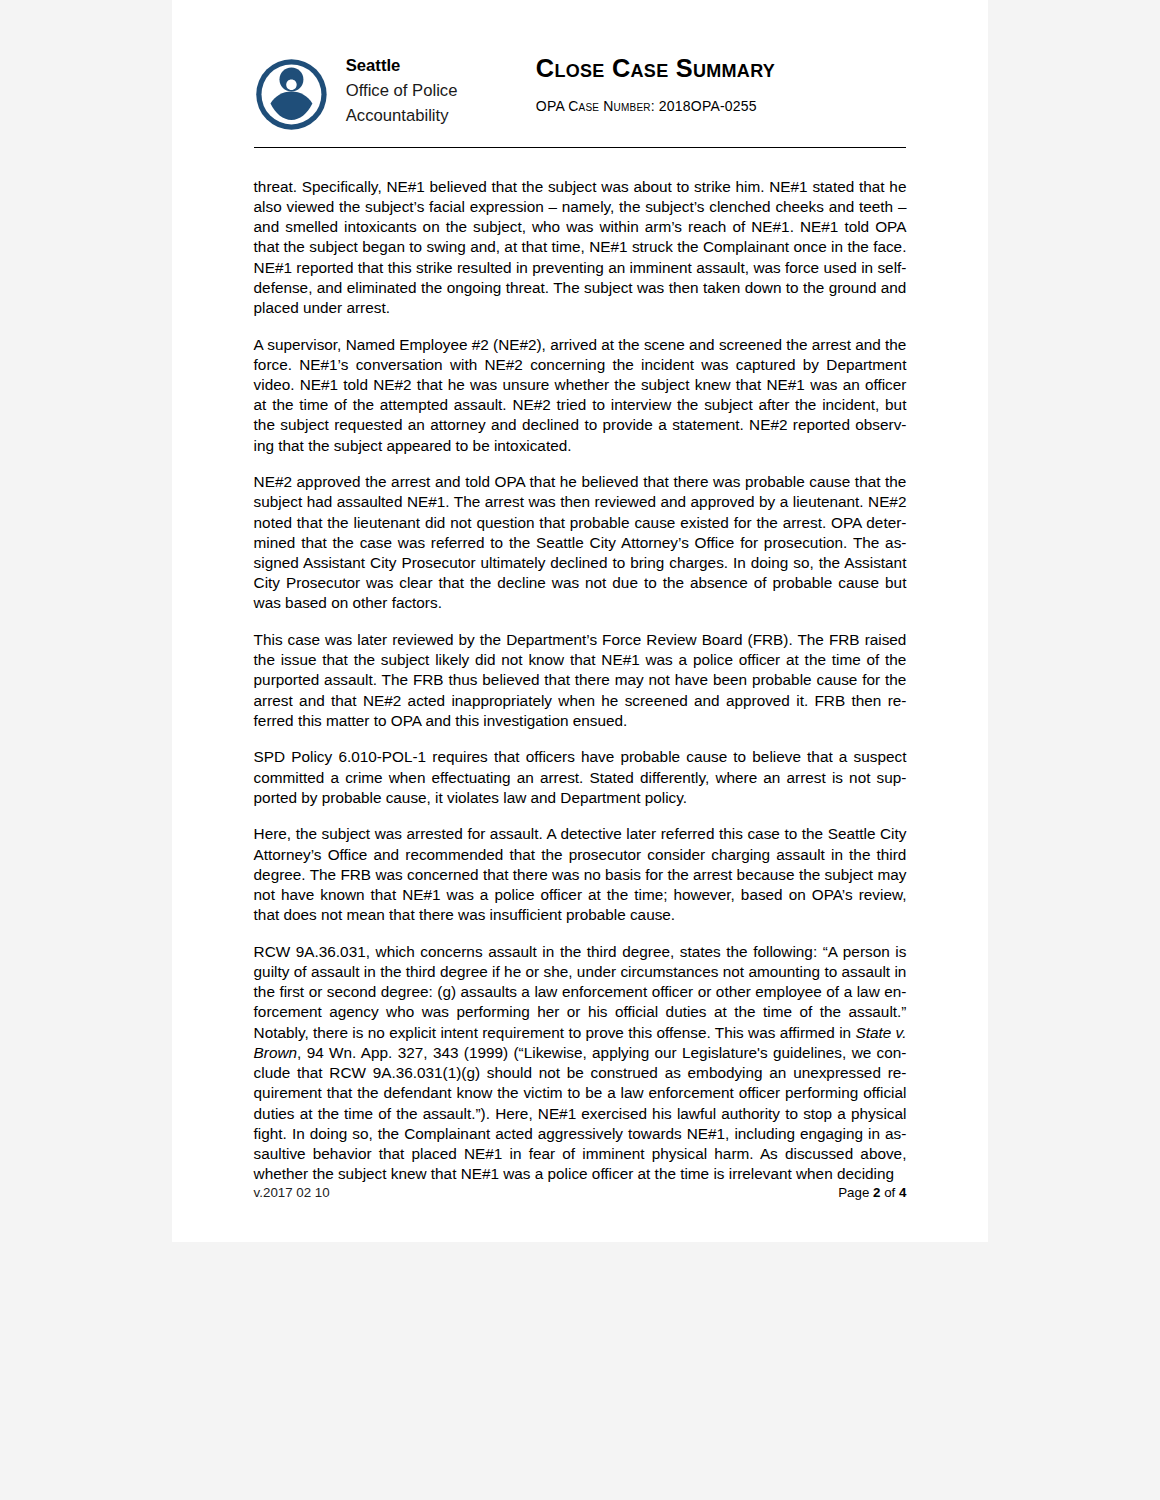Seattle
Office of Police
Accountability
Close Case Summary
OPA Case Number: 2018OPA-0255
threat. Specifically, NE#1 believed that the subject was about to strike him. NE#1 stated that he also viewed the subject’s facial expression – namely, the subject’s clenched cheeks and teeth – and smelled intoxicants on the subject, who was within arm’s reach of NE#1. NE#1 told OPA that the subject began to swing and, at that time, NE#1 struck the Complainant once in the face. NE#1 reported that this strike resulted in preventing an imminent assault, was force used in self-defense, and eliminated the ongoing threat. The subject was then taken down to the ground and placed under arrest.
A supervisor, Named Employee #2 (NE#2), arrived at the scene and screened the arrest and the force. NE#1’s conversation with NE#2 concerning the incident was captured by Department video. NE#1 told NE#2 that he was unsure whether the subject knew that NE#1 was an officer at the time of the attempted assault. NE#2 tried to interview the subject after the incident, but the subject requested an attorney and declined to provide a statement. NE#2 reported observing that the subject appeared to be intoxicated.
NE#2 approved the arrest and told OPA that he believed that there was probable cause that the subject had assaulted NE#1. The arrest was then reviewed and approved by a lieutenant. NE#2 noted that the lieutenant did not question that probable cause existed for the arrest. OPA determined that the case was referred to the Seattle City Attorney’s Office for prosecution. The assigned Assistant City Prosecutor ultimately declined to bring charges. In doing so, the Assistant City Prosecutor was clear that the decline was not due to the absence of probable cause but was based on other factors.
This case was later reviewed by the Department’s Force Review Board (FRB). The FRB raised the issue that the subject likely did not know that NE#1 was a police officer at the time of the purported assault. The FRB thus believed that there may not have been probable cause for the arrest and that NE#2 acted inappropriately when he screened and approved it. FRB then referred this matter to OPA and this investigation ensued.
SPD Policy 6.010-POL-1 requires that officers have probable cause to believe that a suspect committed a crime when effectuating an arrest. Stated differently, where an arrest is not supported by probable cause, it violates law and Department policy.
Here, the subject was arrested for assault. A detective later referred this case to the Seattle City Attorney’s Office and recommended that the prosecutor consider charging assault in the third degree. The FRB was concerned that there was no basis for the arrest because the subject may not have known that NE#1 was a police officer at the time; however, based on OPA’s review, that does not mean that there was insufficient probable cause.
RCW 9A.36.031, which concerns assault in the third degree, states the following: “A person is guilty of assault in the third degree if he or she, under circumstances not amounting to assault in the first or second degree: (g) assaults a law enforcement officer or other employee of a law enforcement agency who was performing her or his official duties at the time of the assault.” Notably, there is no explicit intent requirement to prove this offense. This was affirmed in State v. Brown, 94 Wn. App. 327, 343 (1999) (“Likewise, applying our Legislature's guidelines, we conclude that RCW 9A.36.031(1)(g) should not be construed as embodying an unexpressed requirement that the defendant know the victim to be a law enforcement officer performing official duties at the time of the assault.”). Here, NE#1 exercised his lawful authority to stop a physical fight. In doing so, the Complainant acted aggressively towards NE#1, including engaging in assaultive behavior that placed NE#1 in fear of imminent physical harm. As discussed above, whether the subject knew that NE#1 was a police officer at the time is irrelevant when deciding
v.2017 02 10 Page 2 of 4